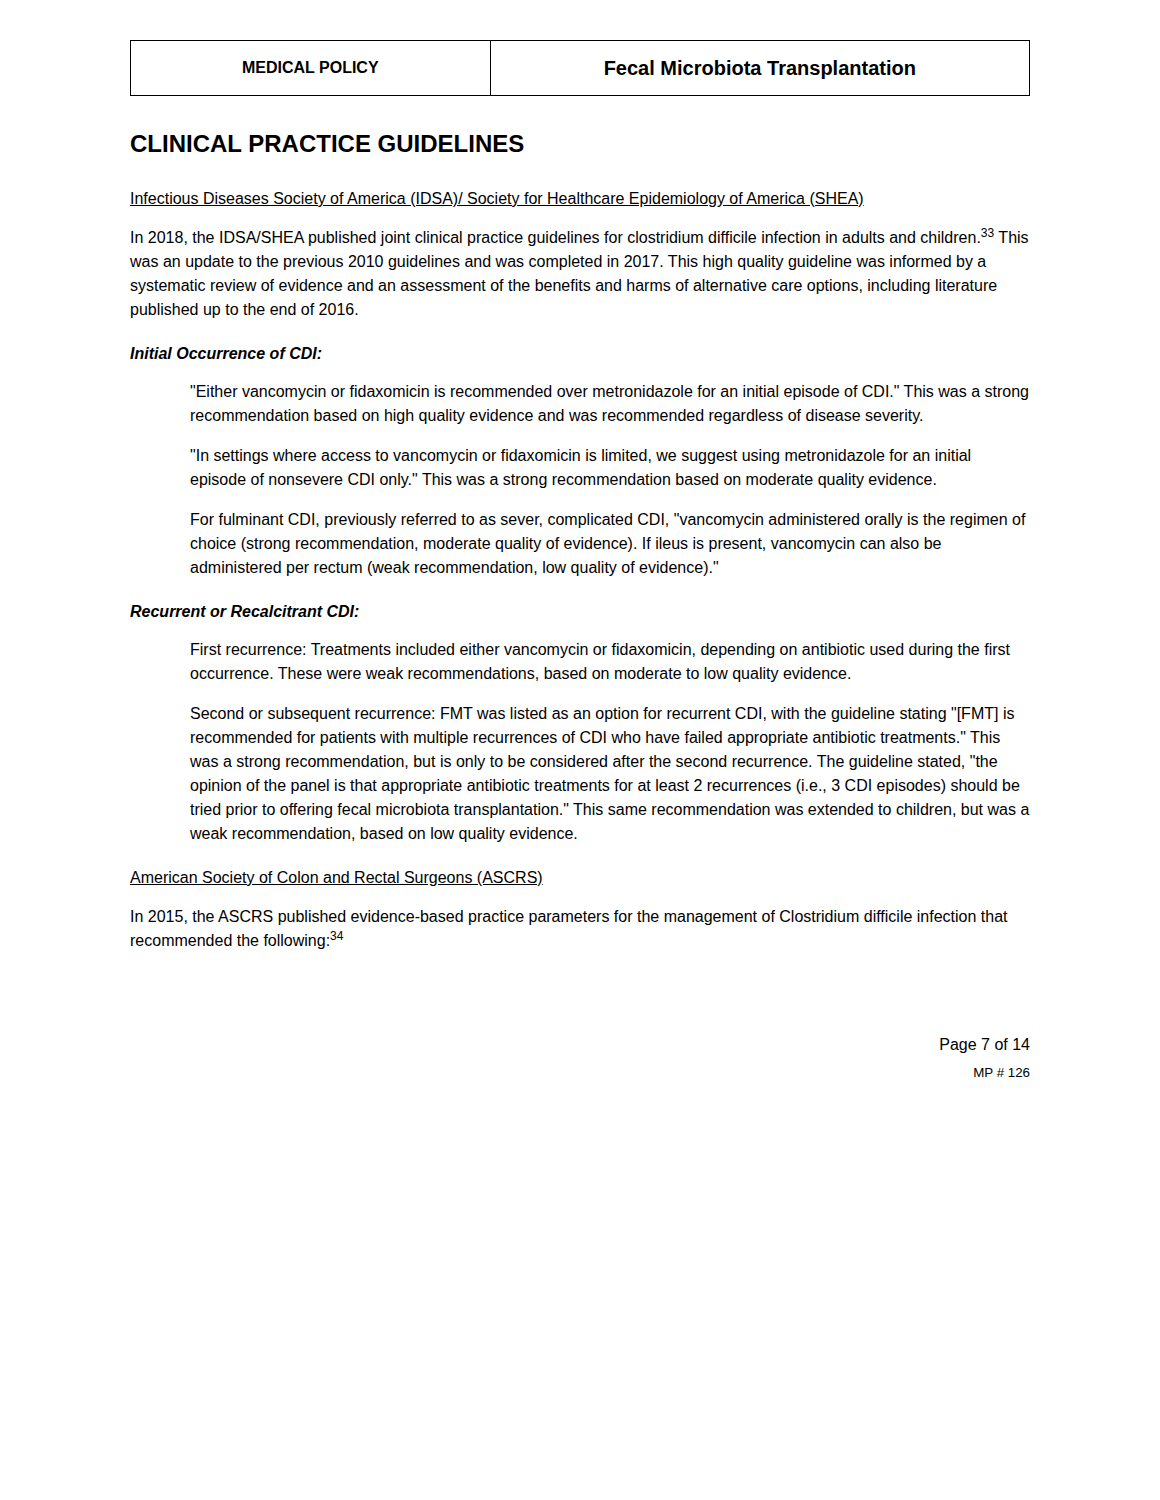| MEDICAL POLICY | Fecal Microbiota Transplantation |
CLINICAL PRACTICE GUIDELINES
Infectious Diseases Society of America (IDSA)/ Society for Healthcare Epidemiology of America (SHEA)
In 2018, the IDSA/SHEA published joint clinical practice guidelines for clostridium difficile infection in adults and children.33 This was an update to the previous 2010 guidelines and was completed in 2017. This high quality guideline was informed by a systematic review of evidence and an assessment of the benefits and harms of alternative care options, including literature published up to the end of 2016.
Initial Occurrence of CDI:
"Either vancomycin or fidaxomicin is recommended over metronidazole for an initial episode of CDI." This was a strong recommendation based on high quality evidence and was recommended regardless of disease severity.
"In settings where access to vancomycin or fidaxomicin is limited, we suggest using metronidazole for an initial episode of nonsevere CDI only." This was a strong recommendation based on moderate quality evidence.
For fulminant CDI, previously referred to as sever, complicated CDI, "vancomycin administered orally is the regimen of choice (strong recommendation, moderate quality of evidence). If ileus is present, vancomycin can also be administered per rectum (weak recommendation, low quality of evidence)."
Recurrent or Recalcitrant CDI:
First recurrence: Treatments included either vancomycin or fidaxomicin, depending on antibiotic used during the first occurrence. These were weak recommendations, based on moderate to low quality evidence.
Second or subsequent recurrence: FMT was listed as an option for recurrent CDI, with the guideline stating "[FMT] is recommended for patients with multiple recurrences of CDI who have failed appropriate antibiotic treatments." This was a strong recommendation, but is only to be considered after the second recurrence. The guideline stated, "the opinion of the panel is that appropriate antibiotic treatments for at least 2 recurrences (i.e., 3 CDI episodes) should be tried prior to offering fecal microbiota transplantation." This same recommendation was extended to children, but was a weak recommendation, based on low quality evidence.
American Society of Colon and Rectal Surgeons (ASCRS)
In 2015, the ASCRS published evidence-based practice parameters for the management of Clostridium difficile infection that recommended the following:34
Page 7 of 14
MP # 126